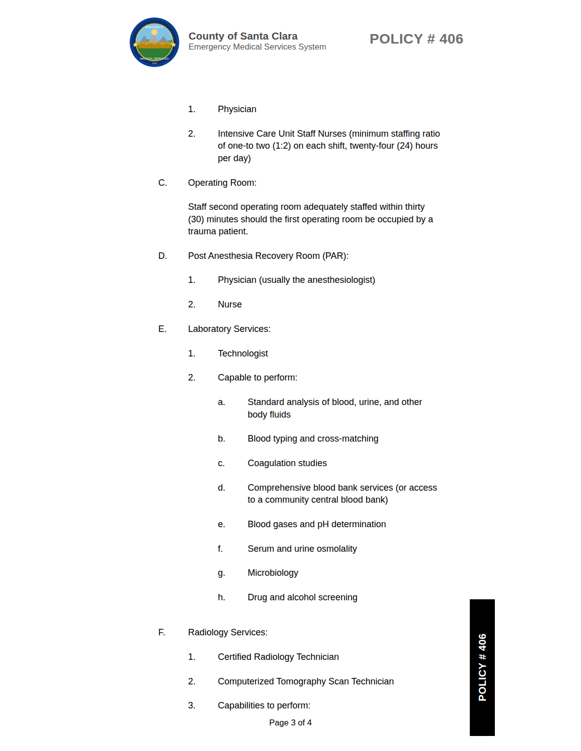EMERGENCY MEDICAL SERVICES 1850
County of Santa Clara
Emergency Medical Services System
POLICY # 406
1.
Physician
2.
Intensive Care Unit Staff Nurses (minimum staffing ratio of one-to two (1:2) on each shift, twenty-four (24) hours per day)
C.
Operating Room:
Staff second operating room adequately staffed within thirty (30) minutes should the first operating room be occupied by a trauma patient.
D.
Post Anesthesia Recovery Room (PAR):
1.
Physician (usually the anesthesiologist)
2.
Nurse
E.
Laboratory Services:
1.
Technologist
2.
Capable to perform:
a.
Standard analysis of blood, urine, and other body fluids
b.
Blood typing and cross-matching
c.
Coagulation studies
d.
Comprehensive blood bank services (or access to a community central blood bank)
e.
Blood gases and pH determination
f.
Serum and urine osmolality
g.
Microbiology
h.
Drug and alcohol screening
F.
Radiology Services:
1.
Certified Radiology Technician
2.
Computerized Tomography Scan Technician
3.
Capabilities to perform:
Page 3 of 4
POLICY # 406